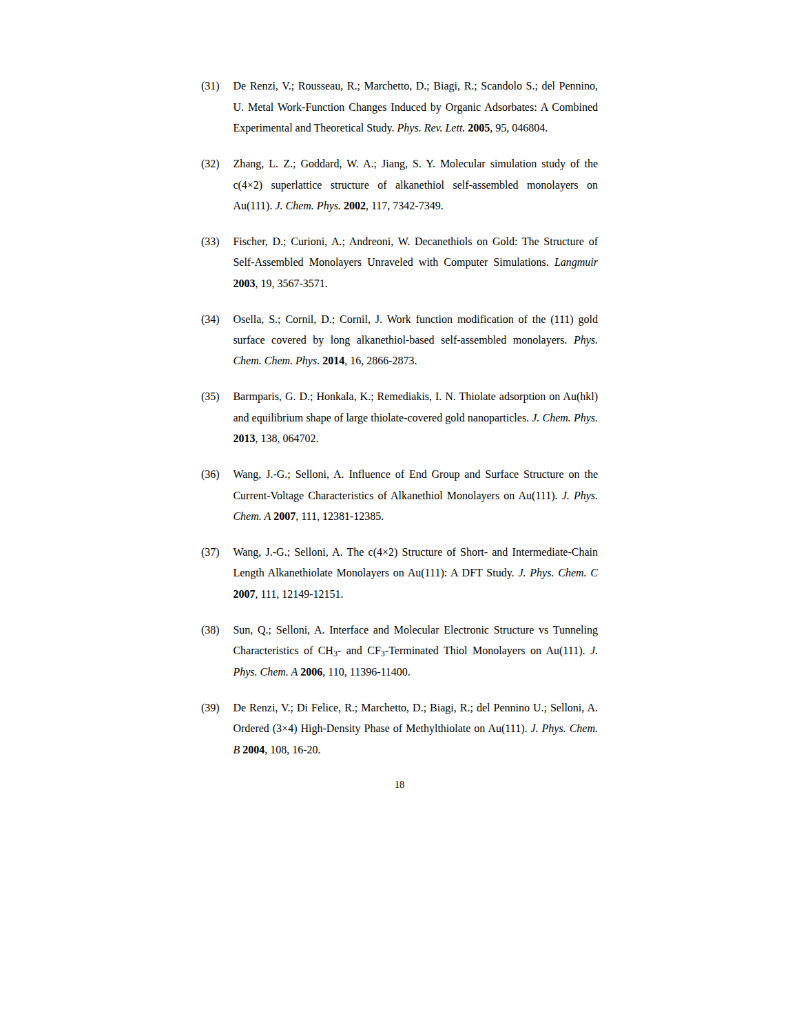(31) De Renzi, V.; Rousseau, R.; Marchetto, D.; Biagi, R.; Scandolo S.; del Pennino, U. Metal Work-Function Changes Induced by Organic Adsorbates: A Combined Experimental and Theoretical Study. Phys. Rev. Lett. 2005, 95, 046804.
(32) Zhang, L. Z.; Goddard, W. A.; Jiang, S. Y. Molecular simulation study of the c(4×2) superlattice structure of alkanethiol self-assembled monolayers on Au(111). J. Chem. Phys. 2002, 117, 7342-7349.
(33) Fischer, D.; Curioni, A.; Andreoni, W. Decanethiols on Gold: The Structure of Self-Assembled Monolayers Unraveled with Computer Simulations. Langmuir 2003, 19, 3567-3571.
(34) Osella, S.; Cornil, D.; Cornil, J. Work function modification of the (111) gold surface covered by long alkanethiol-based self-assembled monolayers. Phys. Chem. Chem. Phys. 2014, 16, 2866-2873.
(35) Barmparis, G. D.; Honkala, K.; Remediakis, I. N. Thiolate adsorption on Au(hkl) and equilibrium shape of large thiolate-covered gold nanoparticles. J. Chem. Phys. 2013, 138, 064702.
(36) Wang, J.-G.; Selloni, A. Influence of End Group and Surface Structure on the Current-Voltage Characteristics of Alkanethiol Monolayers on Au(111). J. Phys. Chem. A 2007, 111, 12381-12385.
(37) Wang, J.-G.; Selloni, A. The c(4×2) Structure of Short- and Intermediate-Chain Length Alkanethiolate Monolayers on Au(111): A DFT Study. J. Phys. Chem. C 2007, 111, 12149-12151.
(38) Sun, Q.; Selloni, A. Interface and Molecular Electronic Structure vs Tunneling Characteristics of CH3- and CF3-Terminated Thiol Monolayers on Au(111). J. Phys. Chem. A 2006, 110, 11396-11400.
(39) De Renzi, V.; Di Felice, R.; Marchetto, D.; Biagi, R.; del Pennino U.; Selloni, A. Ordered (3×4) High-Density Phase of Methylthiolate on Au(111). J. Phys. Chem. B 2004, 108, 16-20.
18